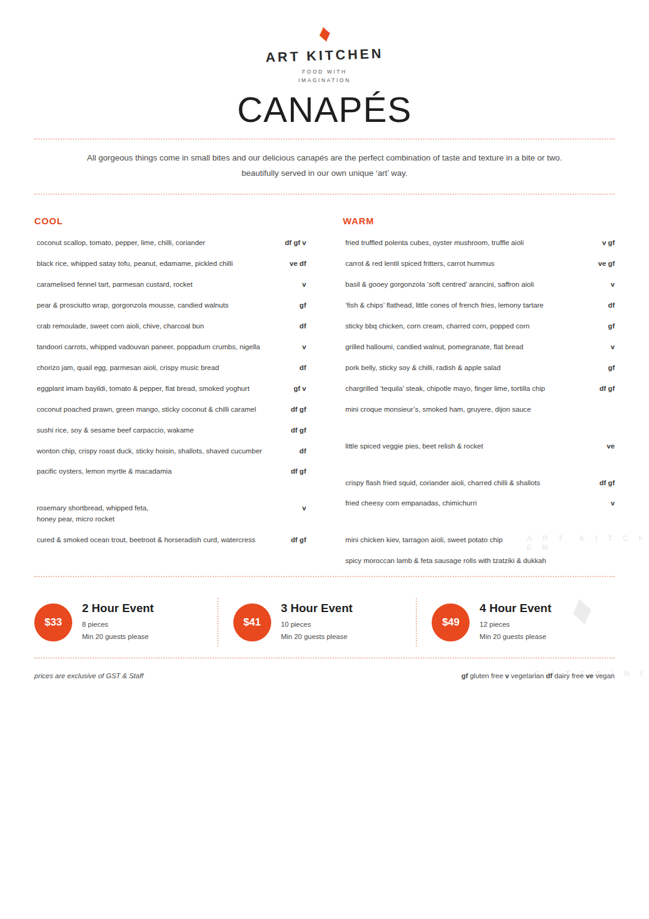♦ ART KITCHEN
FOOD WITH
IMAGINATION
CANAPÉS
All gorgeous things come in small bites and our delicious canapés are the perfect combination of taste and texture in a bite or two. beautifully served in our own unique ‘art’ way.
COOL
coconut scallop, tomato, pepper, lime, chilli, coriander df gf v
black rice, whipped satay tofu, peanut, edamame, pickled chilli ve df
caramelised fennel tart, parmesan custard, rocket v
pear & prosciutto wrap, gorgonzola mousse, candied walnuts gf
crab remoulade, sweet corn aioli, chive, charcoal bun df
tandoori carrots, whipped vadouvan paneer, poppadum crumbs, nigella v
chorizo jam, quail egg, parmesan aioli, crispy music bread df
eggplant imam bayildi, tomato & pepper, flat bread, smoked yoghurt gf v
coconut poached prawn, green mango, sticky coconut & chilli caramel df gf
sushi rice, soy & sesame beef carpaccio, wakame df gf
wonton chip, crispy roast duck, sticky hoisin, shallots, shaved cucumber df
pacific oysters, lemon myrtle & macadamia df gf
rosemary shortbread, whipped feta,
honey pear, micro rocket v
cured & smoked ocean trout, beetroot & horseradish curd, watercress df gf
WARM
fried truffled polenta cubes, oyster mushroom, truffle aioli v gf
carrot & red lentil spiced fritters, carrot hummus ve gf
basil & gooey gorgonzola ‘soft centred’ arancini, saffron aioli v
‘fish & chips’ flathead, little cones of french fries, lemony tartare df
sticky bbq chicken, corn cream, charred corn, popped corn gf
grilled halloumi, candied walnut, pomegranate, flat bread v
pork belly, sticky soy & chilli, radish & apple salad gf
chargrilled ‘tequila’ steak, chipotle mayo, finger lime, tortilla chip df gf
mini croque monsieur’s, smoked ham, gruyere, dijon sauce
little spiced veggie pies, beet relish & rocket ve
crispy flash fried squid, coriander aioli, charred chilli & shallots df gf
fried cheesy corn empanadas, chimichurri v
mini chicken kiev, tarragon aioli, sweet potato chip
spicy moroccan lamb & feta sausage rolls with tzatziki & dukkah
$33
2 Hour Event
8 pieces
Min 20 guests please
$41
3 Hour Event
10 pieces
Min 20 guests please
$49
4 Hour Event
12 pieces
Min 20 guests please
prices are exclusive of GST & Staff
gf gluten free v vegetarian df dairy free ve vegan
A R T K I T C H E N ♦ C A T E R I N G